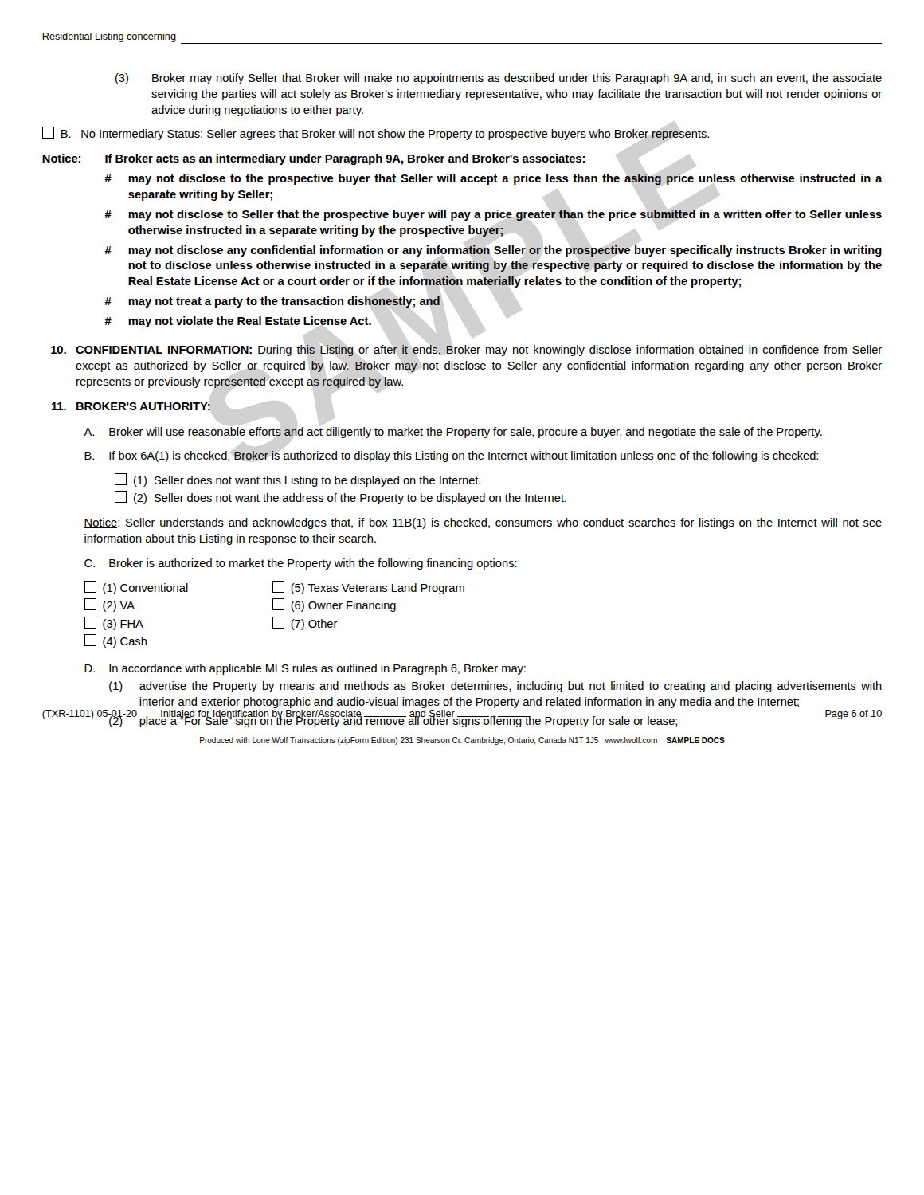SAMPLE
Residential Listing concerning
(3)
Broker may notify Seller that Broker will make no appointments as described under this Paragraph 9A and, in such an event, the associate servicing the parties will act solely as Broker's intermediary representative, who may facilitate the transaction but will not render opinions or advice during negotiations to either party.
B.
No Intermediary Status: Seller agrees that Broker will not show the Property to prospective buyers who Broker represents.
Notice:
If Broker acts as an intermediary under Paragraph 9A, Broker and Broker's associates:
#may not disclose to the prospective buyer that Seller will accept a price less than the asking price unless otherwise instructed in a separate writing by Seller;
#may not disclose to Seller that the prospective buyer will pay a price greater than the price submitted in a written offer to Seller unless otherwise instructed in a separate writing by the prospective buyer;
#may not disclose any confidential information or any information Seller or the prospective buyer specifically instructs Broker in writing not to disclose unless otherwise instructed in a separate writing by the respective party or required to disclose the information by the Real Estate License Act or a court order or if the information materially relates to the condition of the property;
#may not treat a party to the transaction dishonestly; and
#may not violate the Real Estate License Act.
10.
CONFIDENTIAL INFORMATION: During this Listing or after it ends, Broker may not knowingly disclose information obtained in confidence from Seller except as authorized by Seller or required by law. Broker may not disclose to Seller any confidential information regarding any other person Broker represents or previously represented except as required by law.
11.
BROKER'S AUTHORITY:
A.
Broker will use reasonable efforts and act diligently to market the Property for sale, procure a buyer, and negotiate the sale of the Property.
B.
If box 6A(1) is checked, Broker is authorized to display this Listing on the Internet without limitation unless one of the following is checked:
(1) Seller does not want this Listing to be displayed on the Internet.
(2) Seller does not want the address of the Property to be displayed on the Internet.
Notice: Seller understands and acknowledges that, if box 11B(1) is checked, consumers who conduct searches for listings on the Internet will not see information about this Listing in response to their search.
C.
Broker is authorized to market the Property with the following financing options:
(1) Conventional
(2) VA
(3) FHA
(4) Cash
(5) Texas Veterans Land Program
(6) Owner Financing
(7) Other
D.
In accordance with applicable MLS rules as outlined in Paragraph 6, Broker may:
(1)
advertise the Property by means and methods as Broker determines, including but not limited to creating and placing advertisements with interior and exterior photographic and audio-visual images of the Property and related information in any media and the Internet;
(2)
place a “For Sale” sign on the Property and remove all other signs offering the Property for sale or lease;
(TXR-1101) 05-01-20 Initialed for Identification by Broker/Associate and Seller , Page 6 of 10
Produced with Lone Wolf Transactions (zipForm Edition) 231 Shearson Cr. Cambridge, Ontario, Canada N1T 1J5 www.lwolf.com SAMPLE DOCS